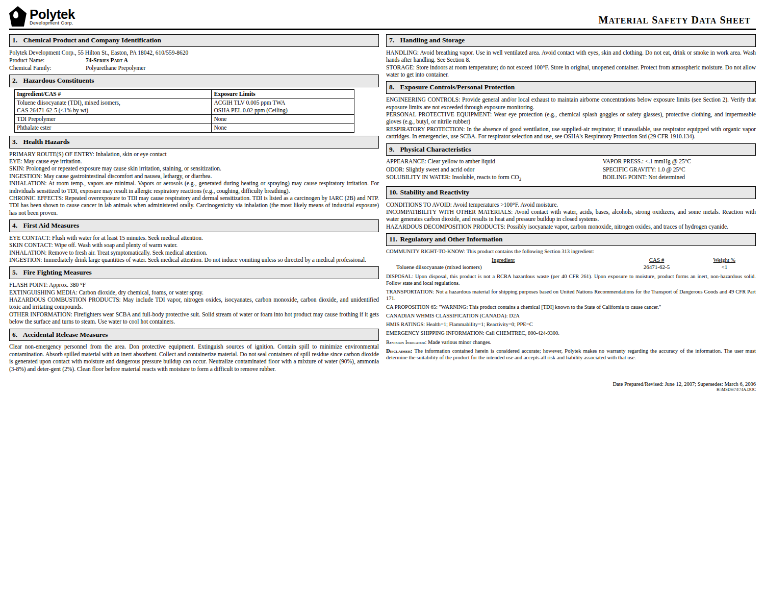Polytek
Development Corp.
MATERIAL SAFETY DATA SHEET
1. Chemical Product and Company Identification
Polytek Development Corp., 55 Hilton St., Easton, PA 18042, 610/559-8620
Product Name:
74-Series Part A
Chemical Family:
Polyurethane Prepolymer
2. Hazardous Constituents
| Ingredient/CAS # | Exposure Limits |
| --- | --- |
| Toluene diisocyanate (TDI), mixed isomers, CAS 26471-62-5 (<1% by wt) | ACGIH TLV 0.005 ppm TWA OSHA PEL 0.02 ppm (Ceiling) |
| TDI Prepolymer | None |
| Phthalate ester | None |
3. Health Hazards
PRIMARY ROUTE(S) OF ENTRY: Inhalation, skin or eye contact
EYE: May cause eye irritation.
SKIN: Prolonged or repeated exposure may cause skin irritation, staining, or sensitization.
INGESTION: May cause gastrointestinal discomfort and nausea, lethargy, or diarrhea.
INHALATION: At room temp., vapors are minimal. Vapors or aerosols (e.g., generated during heating or spraying) may cause respiratory irritation. For individuals sensitized to TDI, exposure may result in allergic respiratory reactions (e.g., coughing, difficulty breathing).
CHRONIC EFFECTS: Repeated overexposure to TDI may cause respiratory and dermal sensitization. TDI is listed as a carcinogen by IARC (2B) and NTP. TDI has been shown to cause cancer in lab animals when administered orally. Carcinogenicity via inhalation (the most likely means of industrial exposure) has not been proven.
4. First Aid Measures
EYE CONTACT: Flush with water for at least 15 minutes. Seek medical attention.
SKIN CONTACT: Wipe off. Wash with soap and plenty of warm water.
INHALATION: Remove to fresh air. Treat symptomatically. Seek medical attention.
INGESTION: Immediately drink large quantities of water. Seek medical attention. Do not induce vomiting unless so directed by a medical professional.
5. Fire Fighting Measures
FLASH POINT: Approx. 380 °F
EXTINGUISHING MEDIA: Carbon dioxide, dry chemical, foams, or water spray.
HAZARDOUS COMBUSTION PRODUCTS: May include TDI vapor, nitrogen oxides, isocyanates, carbon monoxide, carbon dioxide, and unidentified toxic and irritating compounds.
OTHER INFORMATION: Firefighters wear SCBA and full-body protective suit. Solid stream of water or foam into hot product may cause frothing if it gets below the surface and turns to steam. Use water to cool hot containers.
6. Accidental Release Measures
Clear non-emergency personnel from the area. Don protective equipment. Extinguish sources of ignition. Contain spill to minimize environmental contamination. Absorb spilled material with an inert absorbent. Collect and containerize material. Do not seal containers of spill residue since carbon dioxide is generated upon contact with moisture and dangerous pressure buildup can occur. Neutralize contaminated floor with a mixture of water (90%), ammonia (3-8%) and deter-gent (2%). Clean floor before material reacts with moisture to form a difficult to remove rubber.
7. Handling and Storage
HANDLING: Avoid breathing vapor. Use in well ventilated area. Avoid contact with eyes, skin and clothing. Do not eat, drink or smoke in work area. Wash hands after handling. See Section 8.
STORAGE: Store indoors at room temperature; do not exceed 100°F. Store in original, unopened container. Protect from atmospheric moisture. Do not allow water to get into container.
8. Exposure Controls/Personal Protection
ENGINEERING CONTROLS: Provide general and/or local exhaust to maintain airborne concentrations below exposure limits (see Section 2). Verify that exposure limits are not exceeded through exposure monitoring.
PERSONAL PROTECTIVE EQUIPMENT: Wear eye protection (e.g., chemical splash goggles or safety glasses), protective clothing, and impermeable gloves (e.g., butyl, or nitrile rubber)
RESPIRATORY PROTECTION: In the absence of good ventilation, use supplied-air respirator; if unavailable, use respirator equipped with organic vapor cartridges. In emergencies, use SCBA. For respirator selection and use, see OSHA's Respiratory Protection Std (29 CFR 1910.134).
9. Physical Characteristics
APPEARANCE: Clear yellow to amber liquid
ODOR: Slightly sweet and acrid odor
SOLUBILITY IN WATER: Insoluble, reacts to form CO2
VAPOR PRESS.: <.1 mmHg @ 25°C
SPECIFIC GRAVITY: 1.0 @ 25°C
BOILING POINT: Not determined
10. Stability and Reactivity
CONDITIONS TO AVOID: Avoid temperatures >100°F. Avoid moisture.
INCOMPATIBILITY WITH OTHER MATERIALS: Avoid contact with water, acids, bases, alcohols, strong oxidizers, and some metals. Reaction with water generates carbon dioxide, and results in heat and pressure buildup in closed systems.
HAZARDOUS DECOMPOSITION PRODUCTS: Possibly isocyanate vapor, carbon monoxide, nitrogen oxides, and traces of hydrogen cyanide.
11. Regulatory and Other Information
COMMUNITY RIGHT-TO-KNOW: This product contains the following Section 313 ingredient:
| Ingredient | CAS # | Weight % |
| --- | --- | --- |
| Toluene diisocyanate (mixed isomers) | 26471-62-5 | <1 |
DISPOSAL: Upon disposal, this product is not a RCRA hazardous waste (per 40 CFR 261). Upon exposure to moisture, product forms an inert, non-hazardous solid. Follow state and local regulations.
TRANSPORTATION: Not a hazardous material for shipping purposes based on United Nations Recommendations for the Transport of Dangerous Goods and 49 CFR Part 171.
CA PROPOSITION 65: "WARNING: This product contains a chemical [TDI] known to the State of California to cause cancer."
CANADIAN WHMIS CLASSIFICATION (CANADA): D2A
HMIS RATINGS: Health=1; Flammability=1; Reactivity=0; PPE=C
EMERGENCY SHIPPING INFORMATION: Call CHEMTREC, 800-424-9300.
Revision Indicator: Made various minor changes.
Disclaimer: The information contained herein is considered accurate; however, Polytek makes no warranty regarding the accuracy of the information. The user must determine the suitability of the product for the intended use and accepts all risk and liability associated with that use.
Date Prepared/Revised: June 12, 2007; Supersedes: March 6, 2006
H:\MSDS\74\74A.DOC